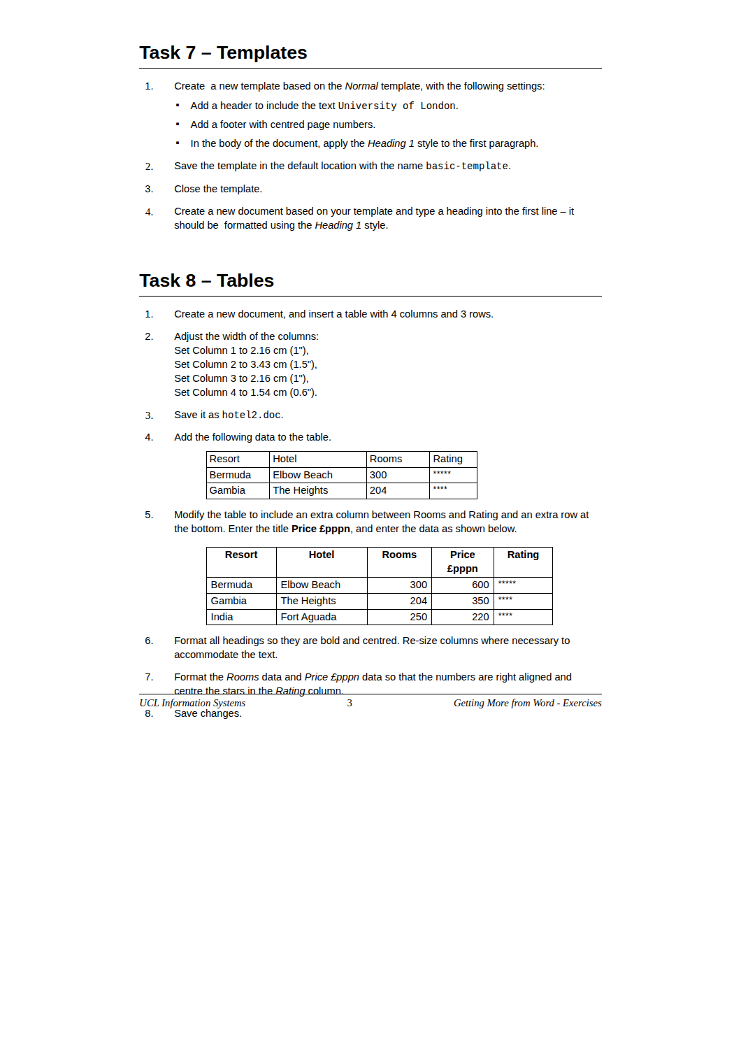Task 7 – Templates
1. Create a new template based on the Normal template, with the following settings:
Add a header to include the text University of London.
Add a footer with centred page numbers.
In the body of the document, apply the Heading 1 style to the first paragraph.
2. Save the template in the default location with the name basic-template.
3. Close the template.
4. Create a new document based on your template and type a heading into the first line – it should be formatted using the Heading 1 style.
Task 8 – Tables
1. Create a new document, and insert a table with 4 columns and 3 rows.
2.
Adjust the width of the columns:
Set Column 1 to 2.16 cm (1"),
Set Column 2 to 3.43 cm (1.5"),
Set Column 3 to 2.16 cm (1"),
Set Column 4 to 1.54 cm (0.6").
3. Save it as hotel2.doc.
4. Add the following data to the table.
| Resort | Hotel | Rooms | Rating |
| Bermuda | Elbow Beach | 300 | ***** |
| Gambia | The Heights | 204 | **** |
5. Modify the table to include an extra column between Rooms and Rating and an extra row at the bottom. Enter the title Price £pppn, and enter the data as shown below.
| Resort | Hotel | Rooms | Price £pppn | Rating |
| --- | --- | --- | --- | --- |
| Bermuda | Elbow Beach | 300 | 600 | ***** |
| Gambia | The Heights | 204 | 350 | **** |
| India | Fort Aguada | 250 | 220 | **** |
6. Format all headings so they are bold and centred. Re-size columns where necessary to accommodate the text.
7. Format the Rooms data and Price £pppn data so that the numbers are right aligned and centre the stars in the Rating column.
8. Save changes.
UCL Information Systems 3 Getting More from Word - Exercises